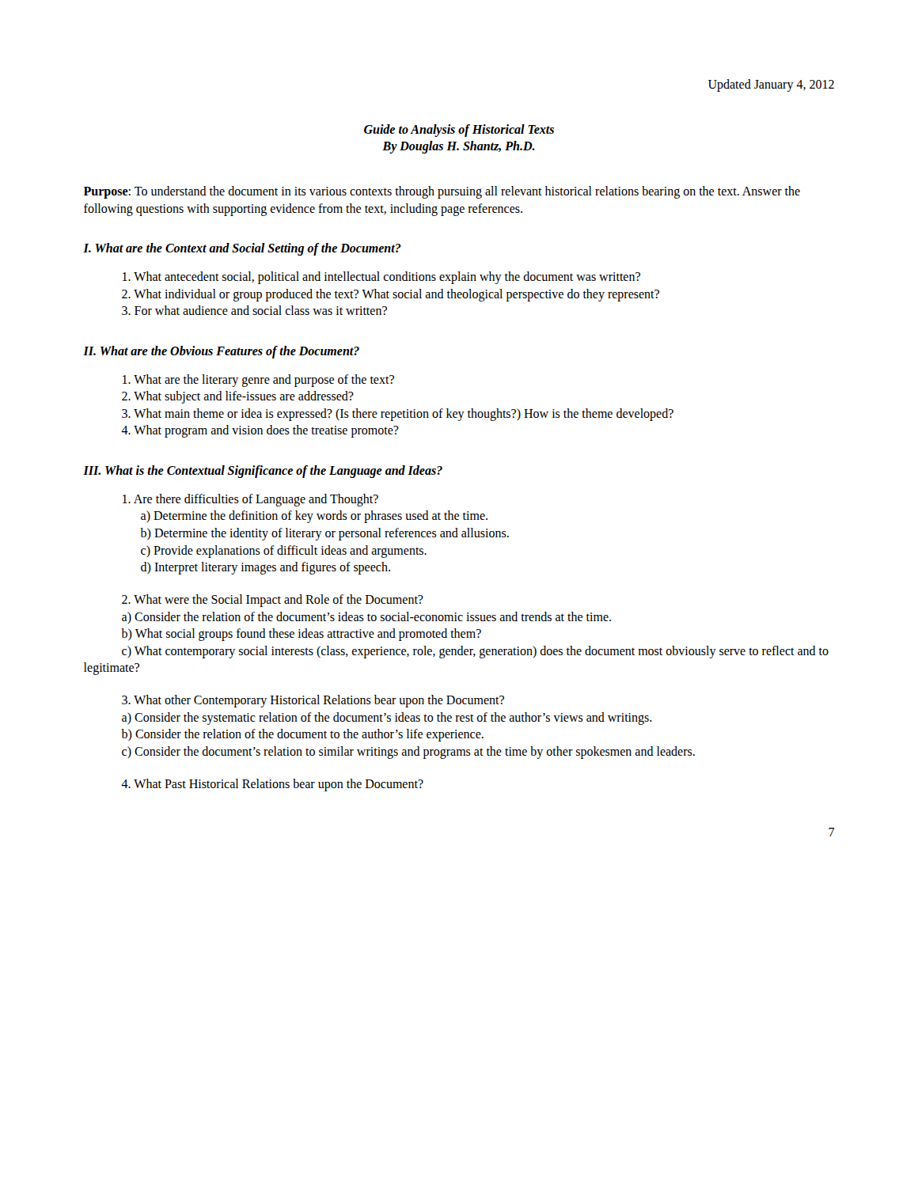Updated January 4, 2012
Guide to Analysis of Historical Texts
By Douglas H. Shantz, Ph.D.
Purpose: To understand the document in its various contexts through pursuing all relevant historical relations bearing on the text. Answer the following questions with supporting evidence from the text, including page references.
I. What are the Context and Social Setting of the Document?
1. What antecedent social, political and intellectual conditions explain why the document was written?
2. What individual or group produced the text? What social and theological perspective do they represent?
3. For what audience and social class was it written?
II. What are the Obvious Features of the Document?
1. What are the literary genre and purpose of the text?
2. What subject and life-issues are addressed?
3. What main theme or idea is expressed? (Is there repetition of key thoughts?) How is the theme developed?
4. What program and vision does the treatise promote?
III. What is the Contextual Significance of the Language and Ideas?
1. Are there difficulties of Language and Thought?
a) Determine the definition of key words or phrases used at the time.
b) Determine the identity of literary or personal references and allusions.
c) Provide explanations of difficult ideas and arguments.
d) Interpret literary images and figures of speech.
2. What were the Social Impact and Role of the Document?
a) Consider the relation of the document’s ideas to social-economic issues and trends at the time.
b) What social groups found these ideas attractive and promoted them?
c) What contemporary social interests (class, experience, role, gender, generation) does the document most obviously serve to reflect and to legitimate?
3. What other Contemporary Historical Relations bear upon the Document?
a) Consider the systematic relation of the document’s ideas to the rest of the author’s views and writings.
b) Consider the relation of the document to the author’s life experience.
c) Consider the document’s relation to similar writings and programs at the time by other spokesmen and leaders.
4. What Past Historical Relations bear upon the Document?
7